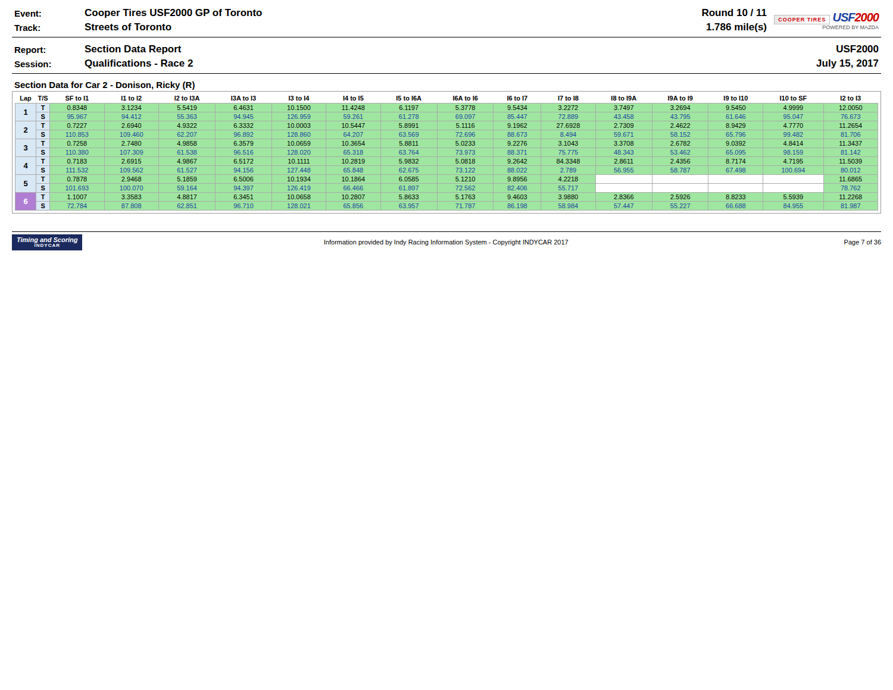| Event: | Cooper Tires USF2000 GP of Toronto | Round 10 / 11 | COOPER TIRES USF 2000 POWERED BY MAZDA |
| Track: | Streets of Toronto | 1.786 mile(s) |
| Report: | Section Data Report | USF2000 |
| Session: | Qualifications - Race 2 | July 15, 2017 |
Section Data for Car 2 - Donison, Ricky (R)
| Lap | T/S | SF to I1 | I1 to I2 | I2 to I3A | I3A to I3 | I3 to I4 | I4 to I5 | I5 to I6A | I6A to I6 | I6 to I7 | I7 to I8 | I8 to I9A | I9A to I9 | I9 to I10 | I10 to SF | I2 to I3 |
| --- | --- | --- | --- | --- | --- | --- | --- | --- | --- | --- | --- | --- | --- | --- | --- | --- |
| 1 | T | 0.8348 | 3.1234 | 5.5419 | 6.4631 | 10.1500 | 11.4248 | 6.1197 | 5.3778 | 9.5434 | 3.2272 | 3.7497 | 3.2694 | 9.5450 | 4.9999 | 12.0050 |
| S | 95.967 | 94.412 | 55.363 | 94.945 | 126.959 | 59.261 | 61.278 | 69.097 | 85.447 | 72.889 | 43.458 | 43.795 | 61.646 | 95.047 | 76.673 |
| 2 | T | 0.7227 | 2.6940 | 4.9322 | 6.3332 | 10.0003 | 10.5447 | 5.8991 | 5.1116 | 9.1962 | 27.6928 | 2.7309 | 2.4622 | 8.9429 | 4.7770 | 11.2654 |
| S | 110.853 | 109.460 | 62.207 | 96.892 | 128.860 | 64.207 | 63.569 | 72.696 | 88.673 | 8.494 | 59.671 | 58.152 | 65.796 | 99.482 | 81.706 |
| 3 | T | 0.7258 | 2.7480 | 4.9858 | 6.3579 | 10.0659 | 10.3654 | 5.8811 | 5.0233 | 9.2276 | 3.1043 | 3.3708 | 2.6782 | 9.0392 | 4.8414 | 11.3437 |
| S | 110.380 | 107.309 | 61.538 | 96.516 | 128.020 | 65.318 | 63.764 | 73.973 | 88.371 | 75.775 | 48.343 | 53.462 | 65.095 | 98.159 | 81.142 |
| 4 | T | 0.7183 | 2.6915 | 4.9867 | 6.5172 | 10.1111 | 10.2819 | 5.9832 | 5.0818 | 9.2642 | 84.3348 | 2.8611 | 2.4356 | 8.7174 | 4.7195 | 11.5039 |
| S | 111.532 | 109.562 | 61.527 | 94.156 | 127.448 | 65.848 | 62.675 | 73.122 | 88.022 | 2.789 | 56.955 | 58.787 | 67.498 | 100.694 | 80.012 |
| 5 | T | 0.7878 | 2.9468 | 5.1859 | 6.5006 | 10.1934 | 10.1864 | 6.0585 | 5.1210 | 9.8956 | 4.2218 | | | | | 11.6865 |
| S | 101.693 | 100.070 | 59.164 | 94.397 | 126.419 | 66.466 | 61.897 | 72.562 | 82.406 | 55.717 | | | | | 78.762 |
| 6 | T | 1.1007 | 3.3583 | 4.8817 | 6.3451 | 10.0658 | 10.2807 | 5.8633 | 5.1763 | 9.4603 | 3.9880 | 2.8366 | 2.5926 | 8.8233 | 5.5939 | 11.2268 |
| S | 72.784 | 87.808 | 62.851 | 96.710 | 128.021 | 65.856 | 63.957 | 71.787 | 86.198 | 58.984 | 57.447 | 55.227 | 66.688 | 84.955 | 81.987 |
Timing and ScoringINDYCAR
Information provided by Indy Racing Information System - Copyright INDYCAR 2017
Page 7 of 36